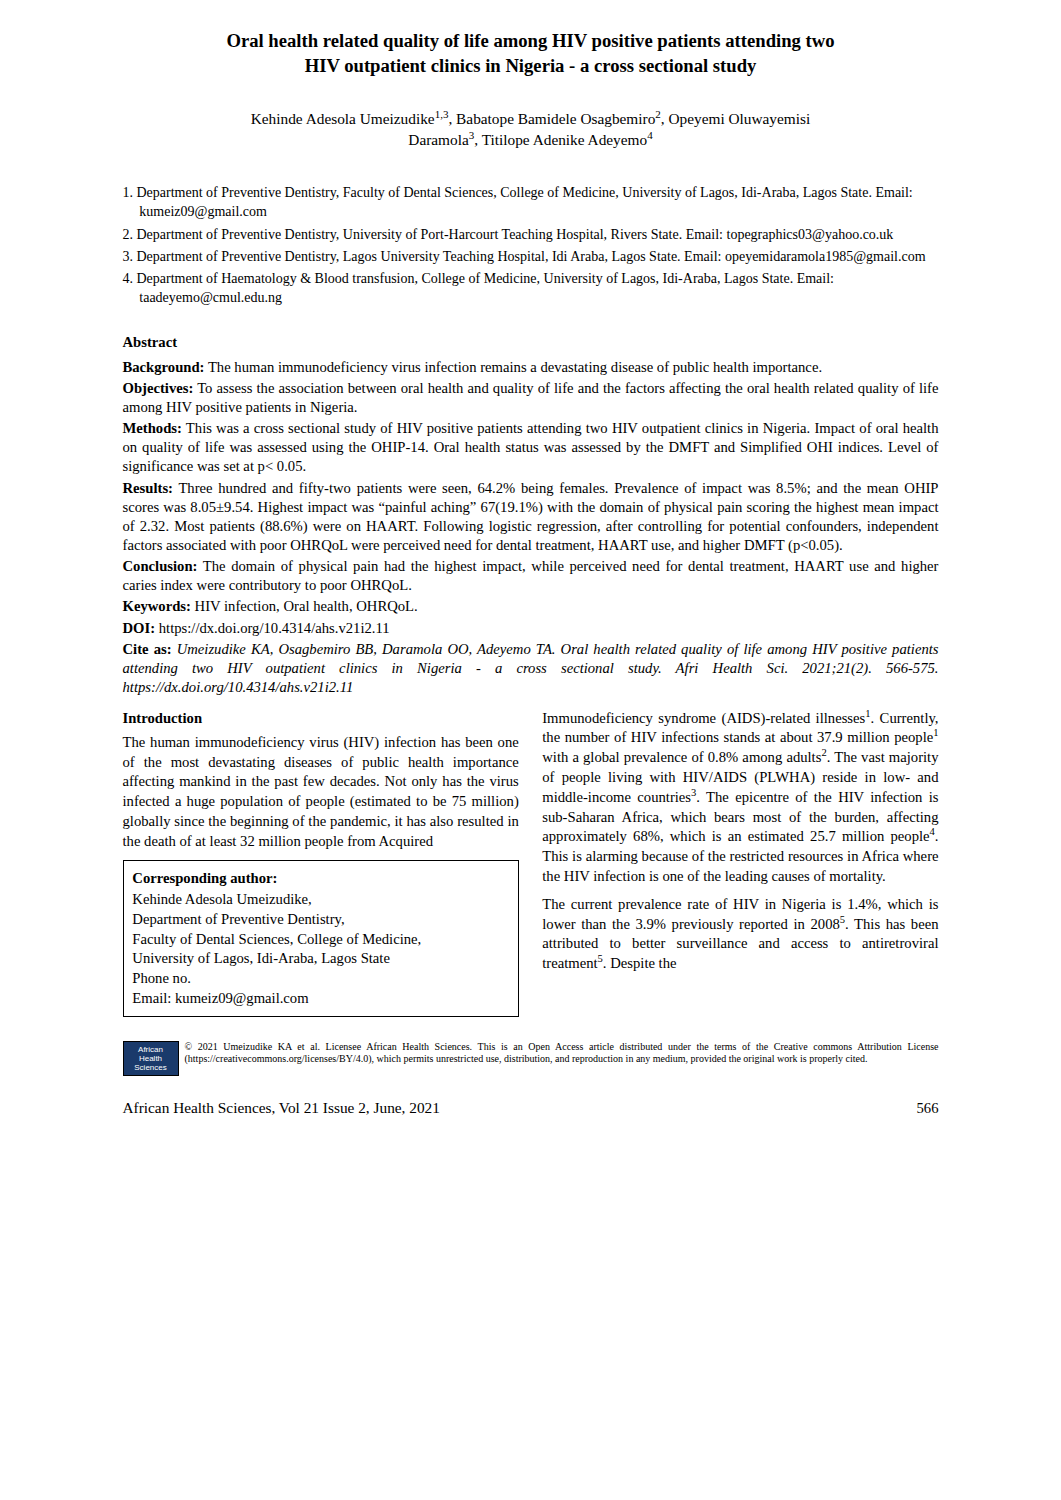Oral health related quality of life among HIV positive patients attending two
HIV outpatient clinics in Nigeria - a cross sectional study
Kehinde Adesola Umeizudike1,3, Babatope Bamidele Osagbemiro2, Opeyemi Oluwayemisi
Daramola3, Titilope Adenike Adeyemo4
1. Department of Preventive Dentistry, Faculty of Dental Sciences, College of Medicine, University of Lagos, Idi-Araba, Lagos State. Email: kumeiz09@gmail.com
2. Department of Preventive Dentistry, University of Port-Harcourt Teaching Hospital, Rivers State. Email: topegraphics03@yahoo.co.uk
3. Department of Preventive Dentistry, Lagos University Teaching Hospital, Idi Araba, Lagos State. Email: opeyemidaramola1985@gmail.com
4. Department of Haematology & Blood transfusion, College of Medicine, University of Lagos, Idi-Araba, Lagos State. Email: taadeyemo@cmul.edu.ng
Abstract
Background: The human immunodeficiency virus infection remains a devastating disease of public health importance.
Objectives: To assess the association between oral health and quality of life and the factors affecting the oral health related quality of life among HIV positive patients in Nigeria.
Methods: This was a cross sectional study of HIV positive patients attending two HIV outpatient clinics in Nigeria. Impact of oral health on quality of life was assessed using the OHIP-14. Oral health status was assessed by the DMFT and Simplified OHI indices. Level of significance was set at p< 0.05.
Results: Three hundred and fifty-two patients were seen, 64.2% being females. Prevalence of impact was 8.5%; and the mean OHIP scores was 8.05±9.54. Highest impact was “painful aching” 67(19.1%) with the domain of physical pain scoring the highest mean impact of 2.32. Most patients (88.6%) were on HAART. Following logistic regression, after controlling for potential confounders, independent factors associated with poor OHRQoL were perceived need for dental treatment, HAART use, and higher DMFT (p<0.05).
Conclusion: The domain of physical pain had the highest impact, while perceived need for dental treatment, HAART use and higher caries index were contributory to poor OHRQoL.
Keywords: HIV infection, Oral health, OHRQoL.
DOI: https://dx.doi.org/10.4314/ahs.v21i2.11
Cite as: Umeizudike KA, Osagbemiro BB, Daramola OO, Adeyemo TA. Oral health related quality of life among HIV positive patients attending two HIV outpatient clinics in Nigeria - a cross sectional study. Afri Health Sci. 2021;21(2). 566-575. https://dx.doi.org/10.4314/ahs.v21i2.11
Introduction
The human immunodeficiency virus (HIV) infection has been one of the most devastating diseases of public health importance affecting mankind in the past few decades. Not only has the virus infected a huge population of people (estimated to be 75 million) globally since the beginning of the pandemic, it has also resulted in the death of at least 32 million people from Acquired
Corresponding author: Kehinde Adesola Umeizudike,
Department of Preventive Dentistry,
Faculty of Dental Sciences, College of Medicine,
University of Lagos, Idi-Araba, Lagos State
Phone no.
Email: kumeiz09@gmail.com
Immunodeficiency syndrome (AIDS)-related illnesses1. Currently, the number of HIV infections stands at about 37.9 million people1 with a global prevalence of 0.8% among adults2. The vast majority of people living with HIV/AIDS (PLWHA) reside in low- and middle-income countries3. The epicentre of the HIV infection is sub-Saharan Africa, which bears most of the burden, affecting approximately 68%, which is an estimated 25.7 million people4. This is alarming because of the restricted resources in Africa where the HIV infection is one of the leading causes of mortality.
The current prevalence rate of HIV in Nigeria is 1.4%, which is lower than the 3.9% previously reported in 20085. This has been attributed to better surveillance and access to antiretroviral treatment5. Despite the
African
Health Sciences
© 2021 Umeizudike KA et al. Licensee African Health Sciences. This is an Open Access article distributed under the terms of the Creative commons Attribution License (https://creativecommons.org/licenses/BY/4.0), which permits unrestricted use, distribution, and reproduction in any medium, provided the original work is properly cited.
African Health Sciences, Vol 21 Issue 2, June, 2021
566